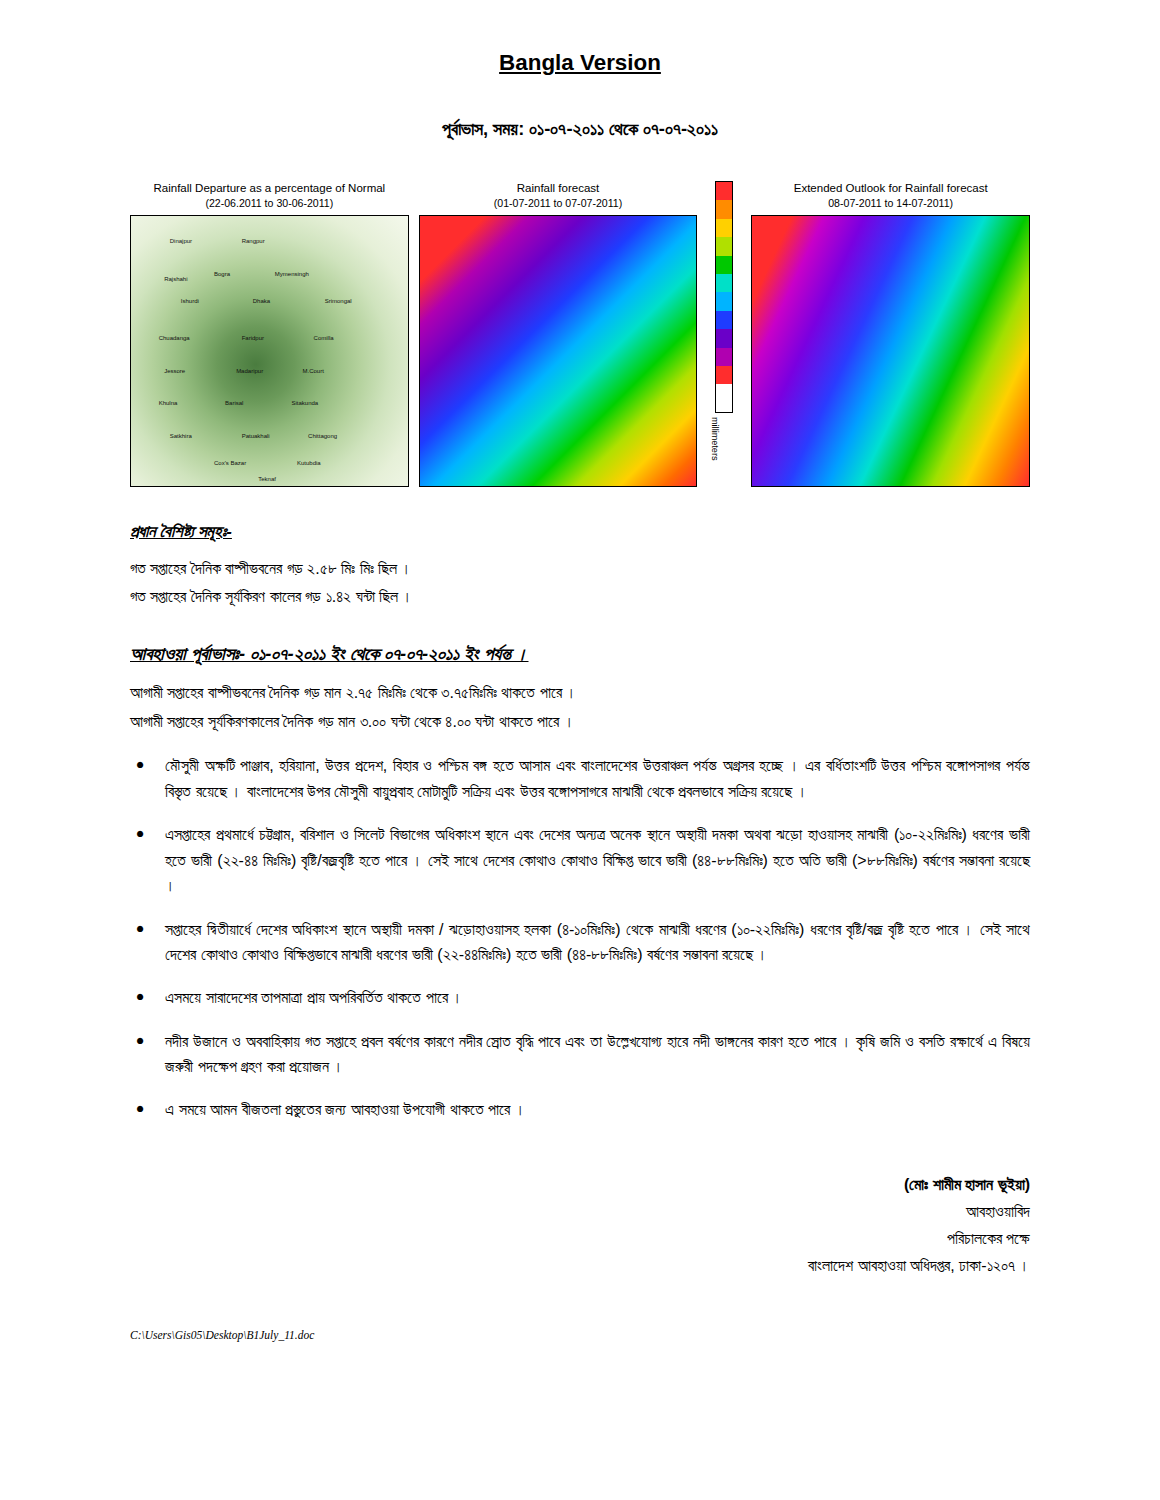Bangla Version
পূর্বাভাস, সময়: ০১-০৭-২০১১ থেকে ০৭-০৭-২০১১
Rainfall Departure as a percentage of Normal
(22-06.2011 to 30-06-2011)
Dinajpur Rangpur Rajshahi Bogra Mymensingh Ishurdi Dhaka Srimongal Chuadanga Faridpur Comilla Jessore Madaripur M.Court Khulna Barisal Sitakunda Satkhira Patuakhali Chittagong Cox's Bazar Kutubdia Teknaf
Rainfall forecast
(01-07-2011 to 07-07-2011)
millimeters
Extended Outlook for Rainfall forecast
08-07-2011 to 14-07-2011)
প্রধান বৈশিষ্ট্য সমূহঃ-
গত সপ্তাহের দৈনিক বাষ্পীভবনের গড় ২.৫৮ মিঃ মিঃ ছিল ।
গত সপ্তাহের দৈনিক সূর্যকিরণ কালের গড় ১.৪২ ঘন্টা ছিল ।
আবহাওয়া পূর্বাভাসঃ- ০১-০৭-২০১১ ইং থেকে ০৭-০৭-২০১১ ইং পর্যন্ত ।
আগামী সপ্তাহের বাষ্পীভবনের দৈনিক গড় মান ২.৭৫ মিঃমিঃ থেকে ৩.৭৫মিঃমিঃ থাকতে পারে ।
আগামী সপ্তাহের সূর্যকিরণকালের দৈনিক গড় মান ৩.০০ ঘন্টা থেকে ৪.০০ ঘন্টা থাকতে পারে ।
মৌসুমী অক্ষটি পাঞ্জাব, হরিয়ানা, উত্তর প্রদেশ, বিহার ও পশ্চিম বঙ্গ হতে আসাম এবং বাংলাদেশের উত্তরাঞ্চল পর্যন্ত অগ্রসর হচ্ছে । এর বর্ধিতাংশটি উত্তর পশ্চিম বঙ্গোপসাগর পর্যন্ত বিস্তৃত রয়েছে । বাংলাদেশের উপর মৌসুমী বায়ুপ্রবাহ মোটামুটি সক্রিয় এবং উত্তর বঙ্গোপসাগরে মাঝারী থেকে প্রবলভাবে সক্রিয় রয়েছে ।
এসপ্তাহের প্রথমার্ধে চট্টগ্রাম, বরিশাল ও সিলেট বিভাগের অধিকাংশ স্থানে এবং দেশের অন্যত্র অনেক স্থানে অস্থায়ী দমকা অথবা ঝড়ো হাওয়াসহ মাঝারী (১০-২২মিঃমিঃ) ধরণের ভারী হতে ভারী (২২-৪৪ মিঃমিঃ) বৃষ্টি/বজ্রবৃষ্টি হতে পারে । সেই সাথে দেশের কোথাও কোথাও বিক্ষিপ্ত ভাবে ভারী (৪৪-৮৮মিঃমিঃ) হতে অতি ভারী (>৮৮মিঃমিঃ) বর্ষণের সম্ভাবনা রয়েছে ।
সপ্তাহের দ্বিতীয়ার্ধে দেশের অধিকাংশ স্থানে অস্থায়ী দমকা / ঝড়োহাওয়াসহ হলকা (৪-১০মিঃমিঃ) থেকে মাঝারী ধরণের (১০-২২মিঃমিঃ) ধরণের বৃষ্টি/বজ্র বৃষ্টি হতে পারে । সেই সাথে দেশের কোথাও কোথাও বিক্ষিপ্তভাবে মাঝারী ধরণের ভারী (২২-৪৪মিঃমিঃ) হতে ভারী (৪৪-৮৮মিঃমিঃ) বর্ষণের সম্ভাবনা রয়েছে ।
এসময়ে সারাদেশের তাপমাত্রা প্রায় অপরিবর্তিত থাকতে পারে ।
নদীর উজানে ও অববাহিকায় গত সপ্তাহে প্রবল বর্ষণের কারণে নদীর স্রোত বৃদ্ধি পাবে এবং তা উল্লেখযোগ্য হারে নদী ভাঙ্গনের কারণ হতে পারে । কৃষি জমি ও বসতি রক্ষার্থে এ বিষয়ে জরুরী পদক্ষেপ গ্রহণ করা প্রয়োজন ।
এ সময়ে আমন বীজতলা প্রস্তুতের জন্য আবহাওয়া উপযোগী থাকতে পারে ।
(মোঃ শামীম হাসান ভূইয়া)
আবহাওয়াবিদ
পরিচালকের পক্ষে
বাংলাদেশ আবহাওয়া অধিদপ্তর, ঢাকা-১২০৭ ।
C:\Users\Gis05\Desktop\B1July_11.doc